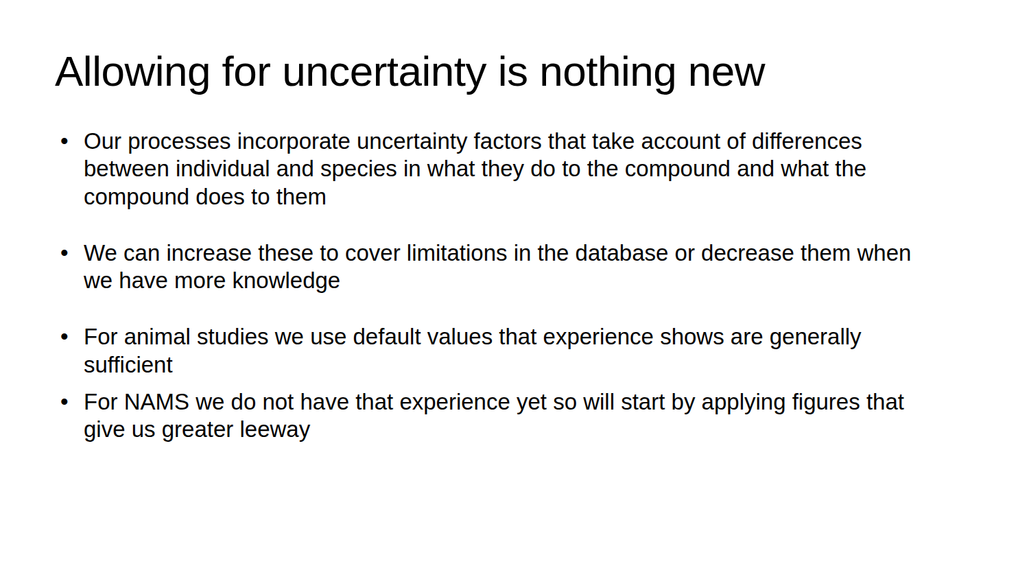Allowing for uncertainty is nothing new
Our processes incorporate uncertainty factors that take account of differences between individual and species in what they do to the compound and what the compound does to them
We can increase these to cover limitations in the database or decrease them when we have more knowledge
For animal studies we use default values that experience shows are generally sufficient
For NAMS we do not have that experience yet so will start by applying figures that give us greater leeway